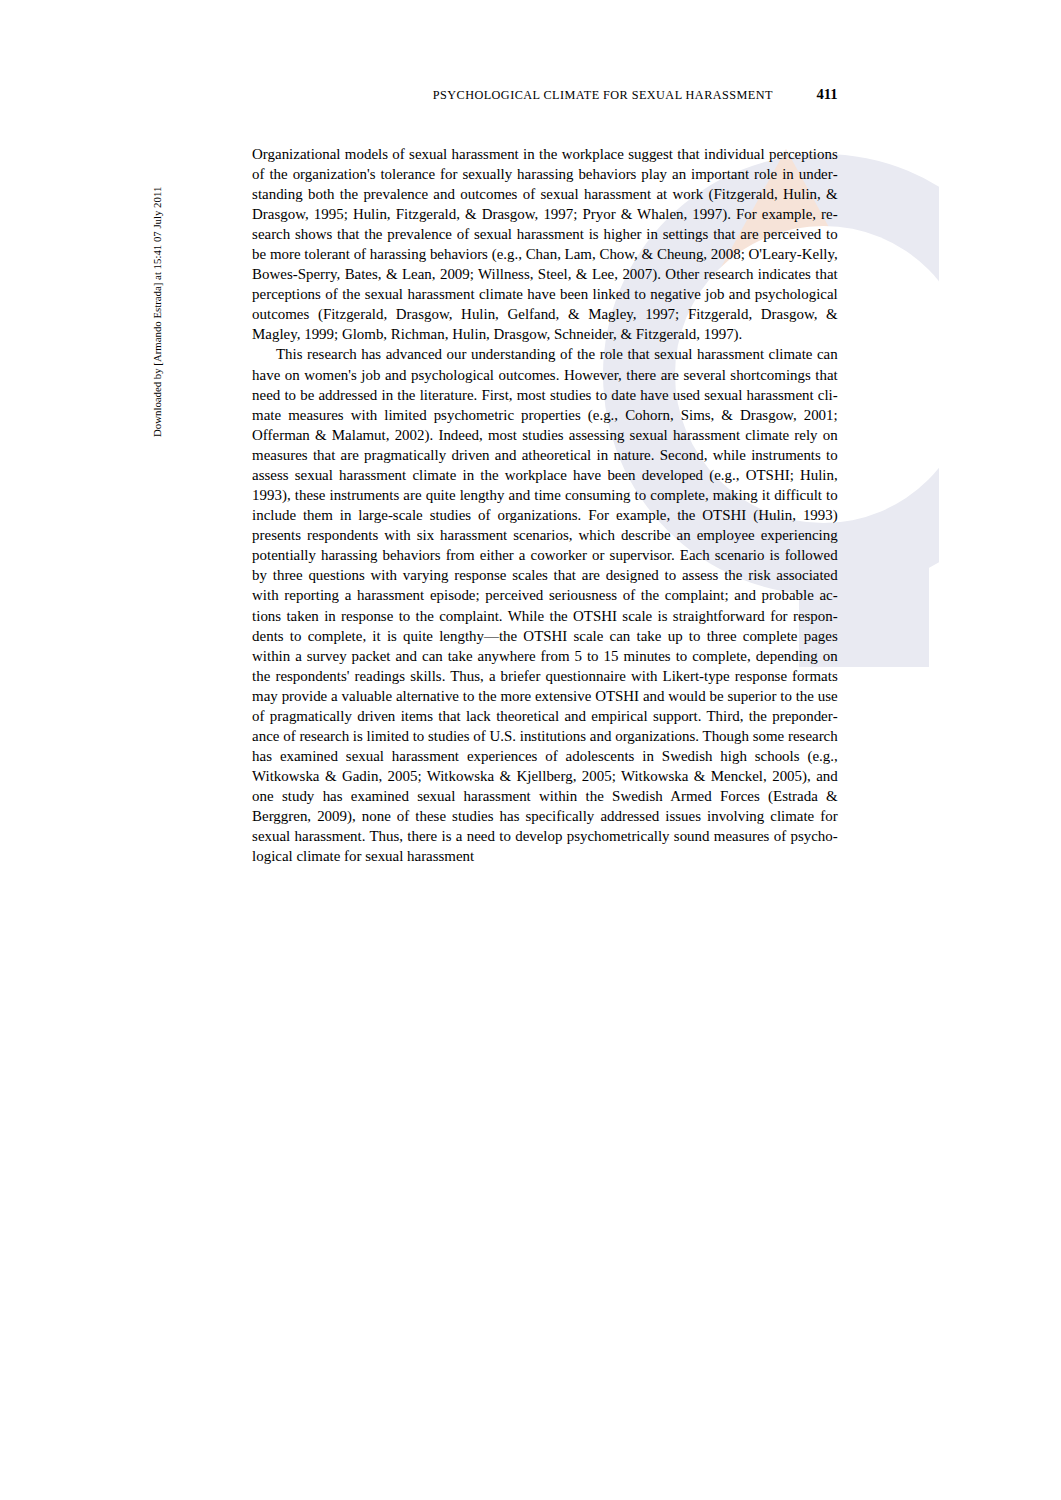Downloaded by [Armando Estrada] at 15:41 07 July 2011
PSYCHOLOGICAL CLIMATE FOR SEXUAL HARASSMENT 411
Organizational models of sexual harassment in the workplace suggest that individual perceptions of the organization's tolerance for sexually harassing behaviors play an important role in understanding both the prevalence and outcomes of sexual harassment at work (Fitzgerald, Hulin, & Drasgow, 1995; Hulin, Fitzgerald, & Drasgow, 1997; Pryor & Whalen, 1997). For example, research shows that the prevalence of sexual harassment is higher in settings that are perceived to be more tolerant of harassing behaviors (e.g., Chan, Lam, Chow, & Cheung, 2008; O'Leary-Kelly, Bowes-Sperry, Bates, & Lean, 2009; Willness, Steel, & Lee, 2007). Other research indicates that perceptions of the sexual harassment climate have been linked to negative job and psychological outcomes (Fitzgerald, Drasgow, Hulin, Gelfand, & Magley, 1997; Fitzgerald, Drasgow, & Magley, 1999; Glomb, Richman, Hulin, Drasgow, Schneider, & Fitzgerald, 1997).
This research has advanced our understanding of the role that sexual harassment climate can have on women's job and psychological outcomes. However, there are several shortcomings that need to be addressed in the literature. First, most studies to date have used sexual harassment climate measures with limited psychometric properties (e.g., Cohorn, Sims, & Drasgow, 2001; Offerman & Malamut, 2002). Indeed, most studies assessing sexual harassment climate rely on measures that are pragmatically driven and atheoretical in nature. Second, while instruments to assess sexual harassment climate in the workplace have been developed (e.g., OTSHI; Hulin, 1993), these instruments are quite lengthy and time consuming to complete, making it difficult to include them in large-scale studies of organizations. For example, the OTSHI (Hulin, 1993) presents respondents with six harassment scenarios, which describe an employee experiencing potentially harassing behaviors from either a coworker or supervisor. Each scenario is followed by three questions with varying response scales that are designed to assess the risk associated with reporting a harassment episode; perceived seriousness of the complaint; and probable actions taken in response to the complaint. While the OTSHI scale is straightforward for respondents to complete, it is quite lengthy—the OTSHI scale can take up to three complete pages within a survey packet and can take anywhere from 5 to 15 minutes to complete, depending on the respondents' readings skills. Thus, a briefer questionnaire with Likert-type response formats may provide a valuable alternative to the more extensive OTSHI and would be superior to the use of pragmatically driven items that lack theoretical and empirical support. Third, the preponderance of research is limited to studies of U.S. institutions and organizations. Though some research has examined sexual harassment experiences of adolescents in Swedish high schools (e.g., Witkowska & Gadin, 2005; Witkowska & Kjellberg, 2005; Witkowska & Menckel, 2005), and one study has examined sexual harassment within the Swedish Armed Forces (Estrada & Berggren, 2009), none of these studies has specifically addressed issues involving climate for sexual harassment. Thus, there is a need to develop psychometrically sound measures of psychological climate for sexual harassment